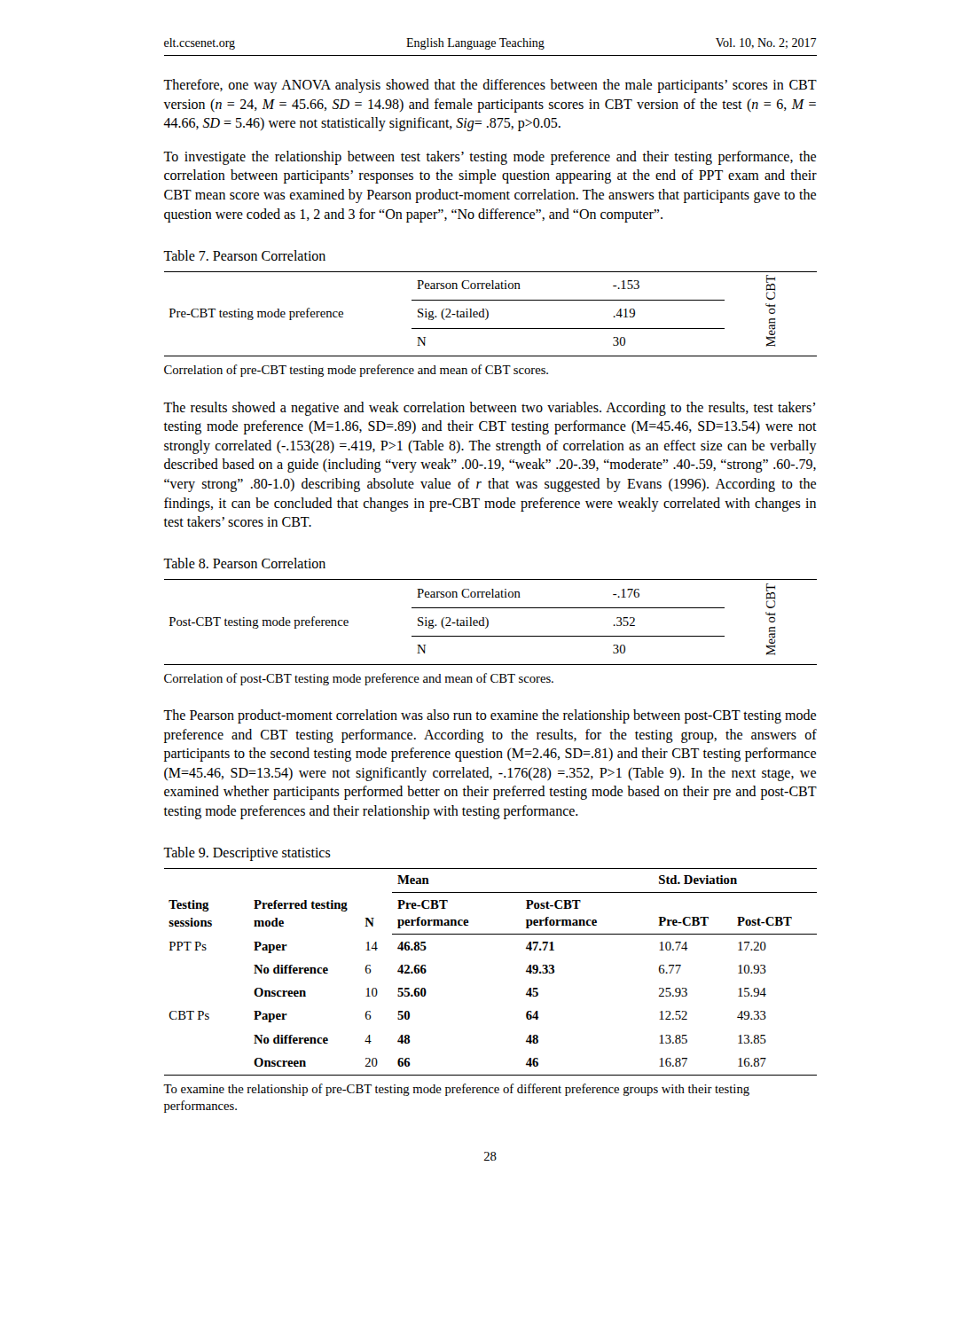elt.ccsenet.org English Language Teaching Vol. 10, No. 2; 2017
Therefore, one way ANOVA analysis showed that the differences between the male participants’ scores in CBT version (n = 24, M = 45.66, SD = 14.98) and female participants scores in CBT version of the test (n = 6, M = 44.66, SD = 5.46) were not statistically significant, Sig= .875, p>0.05.
To investigate the relationship between test takers’ testing mode preference and their testing performance, the correlation between participants’ responses to the simple question appearing at the end of PPT exam and their CBT mean score was examined by Pearson product-moment correlation. The answers that participants gave to the question were coded as 1, 2 and 3 for “On paper”, “No difference”, and “On computer”.
Table 7. Pearson Correlation
| Pre-CBT testing mode preference | Pearson Correlation | -.153 | Mean of CBT |
| Sig. (2-tailed) | .419 |
| N | 30 |
Correlation of pre-CBT testing mode preference and mean of CBT scores.
The results showed a negative and weak correlation between two variables. According to the results, test takers’ testing mode preference (M=1.86, SD=.89) and their CBT testing performance (M=45.46, SD=13.54) were not strongly correlated (-.153(28) =.419, P>1 (Table 8). The strength of correlation as an effect size can be verbally described based on a guide (including “very weak” .00-.19, “weak” .20-.39, “moderate” .40-.59, “strong” .60-.79, “very strong” .80-1.0) describing absolute value of r that was suggested by Evans (1996). According to the findings, it can be concluded that changes in pre-CBT mode preference were weakly correlated with changes in test takers’ scores in CBT.
Table 8. Pearson Correlation
| Post-CBT testing mode preference | Pearson Correlation | -.176 | Mean of CBT |
| Sig. (2-tailed) | .352 |
| N | 30 |
Correlation of post-CBT testing mode preference and mean of CBT scores.
The Pearson product-moment correlation was also run to examine the relationship between post-CBT testing mode preference and CBT testing performance. According to the results, for the testing group, the answers of participants to the second testing mode preference question (M=2.46, SD=.81) and their CBT testing performance (M=45.46, SD=13.54) were not significantly correlated, -.176(28) =.352, P>1 (Table 9). In the next stage, we examined whether participants performed better on their preferred testing mode based on their pre and post-CBT testing mode preferences and their relationship with testing performance.
Table 9. Descriptive statistics
| Testing sessions | Preferred testing mode | N | Mean | Std. Deviation |
| --- | --- | --- | --- | --- |
| Pre-CBT performance | Post-CBT performance | Pre-CBT | Post-CBT |
| PPT Ps | Paper | 14 | 46.85 | 47.71 | 10.74 | 17.20 |
| | No difference | 6 | 42.66 | 49.33 | 6.77 | 10.93 |
| | Onscreen | 10 | 55.60 | 45 | 25.93 | 15.94 |
| CBT Ps | Paper | 6 | 50 | 64 | 12.52 | 49.33 |
| | No difference | 4 | 48 | 48 | 13.85 | 13.85 |
| | Onscreen | 20 | 66 | 46 | 16.87 | 16.87 |
To examine the relationship of pre-CBT testing mode preference of different preference groups with their testing performances.
28